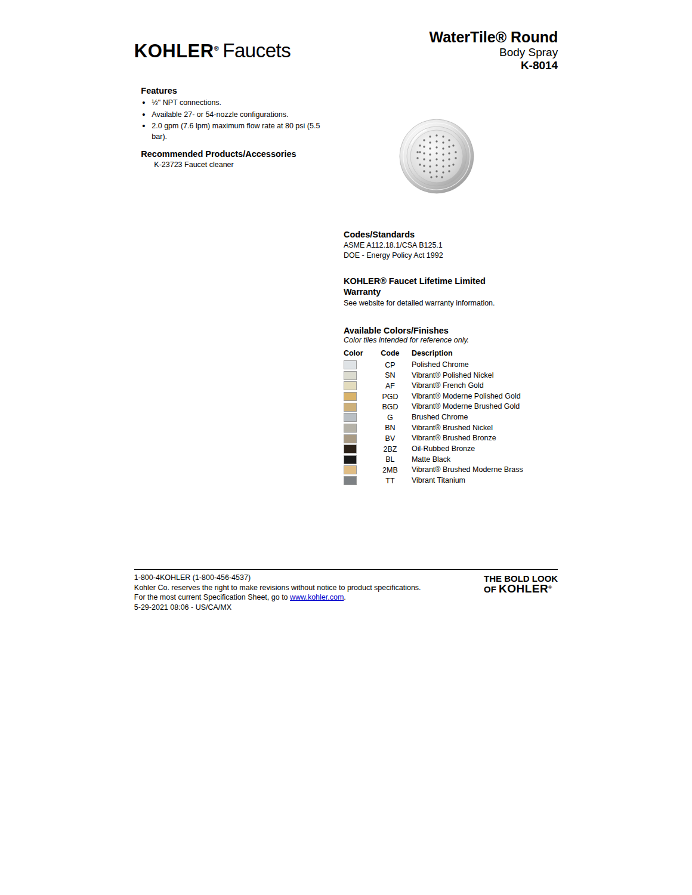KOHLER®Faucets
WaterTile® Round
Body Spray
K-8014
Features
½" NPT connections.
Available 27- or 54-nozzle configurations.
2.0 gpm (7.6 lpm) maximum flow rate at 80 psi (5.5 bar).
Recommended Products/Accessories
K-23723 Faucet cleaner
Codes/Standards
ASME A112.18.1/CSA B125.1
DOE - Energy Policy Act 1992
KOHLER® Faucet Lifetime Limited
Warranty
See website for detailed warranty information.
Available Colors/Finishes
Color tiles intended for reference only.
| Color | Code | Description |
| --- | --- | --- |
| | CP | Polished Chrome |
| | SN | Vibrant® Polished Nickel |
| | AF | Vibrant® French Gold |
| | PGD | Vibrant® Moderne Polished Gold |
| | BGD | Vibrant® Moderne Brushed Gold |
| | G | Brushed Chrome |
| | BN | Vibrant® Brushed Nickel |
| | BV | Vibrant® Brushed Bronze |
| | 2BZ | Oil-Rubbed Bronze |
| | BL | Matte Black |
| | 2MB | Vibrant® Brushed Moderne Brass |
| | TT | Vibrant Titanium |
1-800-4KOHLER (1-800-456-4537)
Kohler Co. reserves the right to make revisions without notice to product specifications.
For the most current Specification Sheet, go to www.kohler.com.
5-29-2021 08:06 - US/CA/MX
THE BOLD LOOK
OF KOHLER®